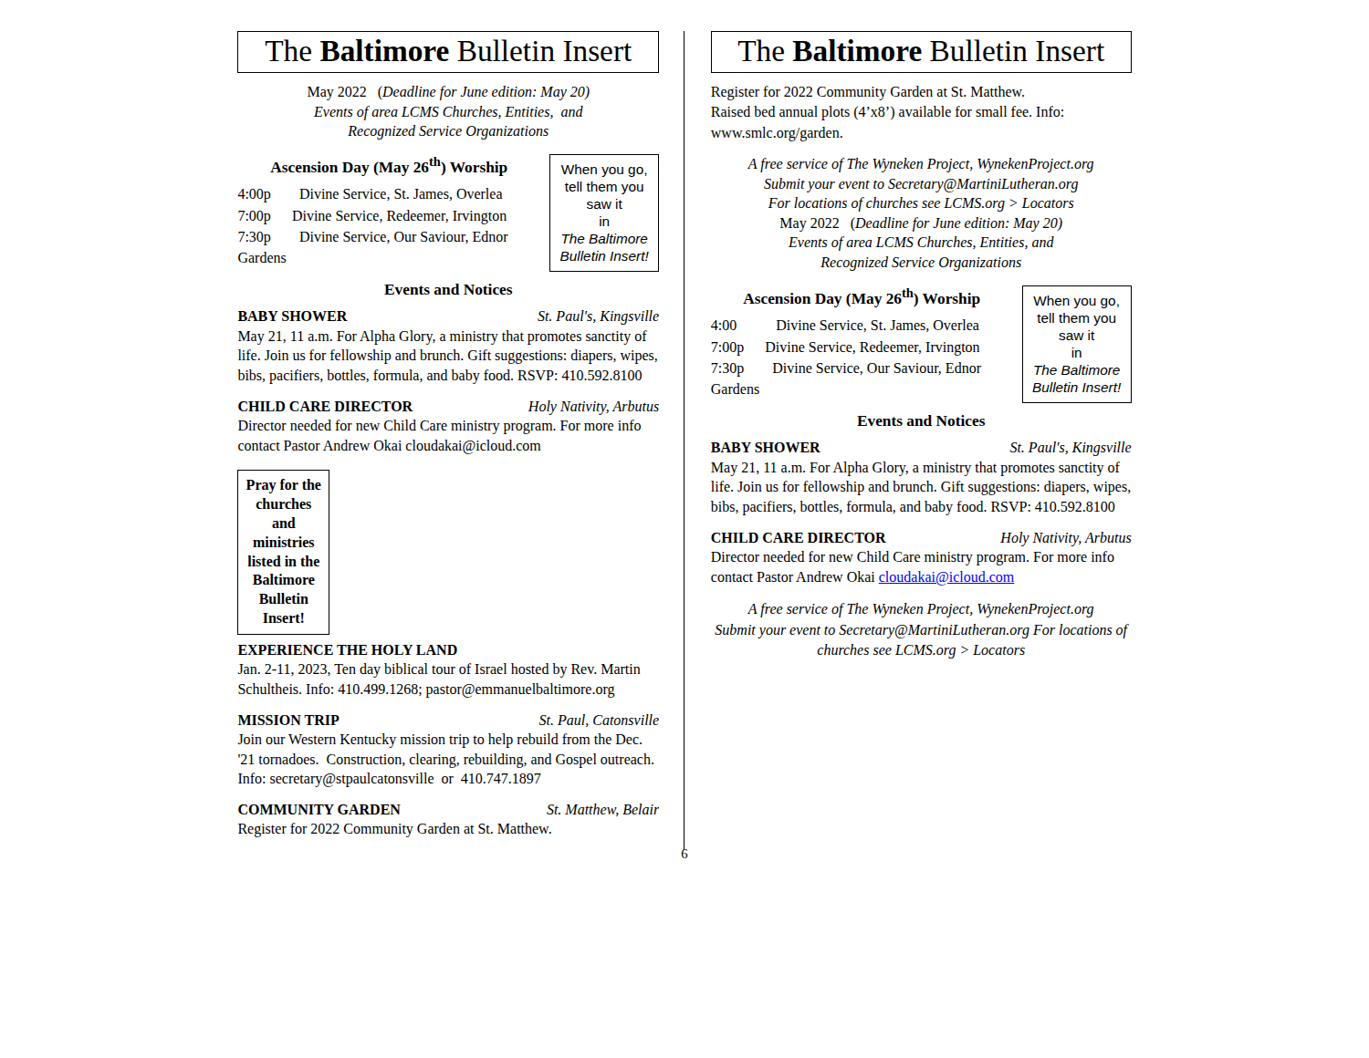The Baltimore Bulletin Insert
May 2022 (Deadline for June edition: May 20) Events of area LCMS Churches, Entities, and Recognized Service Organizations
When you go, tell them you saw it
in
The Baltimore Bulletin Insert!
Ascension Day (May 26th) Worship
4:00p Divine Service, St. James, Overlea
7:00p Divine Service, Redeemer, Irvington
7:30p Divine Service, Our Saviour, Ednor Gardens
Events and Notices
BABY SHOWER St. Paul's, Kingsville May 21, 11 a.m. For Alpha Glory, a ministry that promotes sanctity of life. Join us for fellowship and brunch. Gift suggestions: diapers, wipes, bibs, pacifiers, bottles, formula, and baby food. RSVP: 410.592.8100
CHILD CARE DIRECTOR Holy Nativity, Arbutus Director needed for new Child Care ministry program. For more info contact Pastor Andrew Okai cloudakai@icloud.com
Pray for the churches and ministries listed in the Baltimore Bulletin Insert!
EXPERIENCE THE HOLY LAND Jan. 2-11, 2023, Ten day biblical tour of Israel hosted by Rev. Martin Schultheis. Info: 410.499.1268; pastor@emmanuelbaltimore.org
MISSION TRIP St. Paul, Catonsville Join our Western Kentucky mission trip to help rebuild from the Dec. '21 tornadoes. Construction, clearing, rebuilding, and Gospel outreach. Info: secretary@stpaulcatonsville or 410.747.1897
COMMUNITY GARDEN St. Matthew, Belair Register for 2022 Community Garden at St. Matthew.
The Baltimore Bulletin Insert
Register for 2022 Community Garden at St. Matthew.
Raised bed annual plots (4’x8’) available for small fee. Info: www.smlc.org/garden.
A free service of The Wyneken Project, WynekenProject.org Submit your event to Secretary@MartiniLutheran.org For locations of churches see LCMS.org > Locators May 2022 (Deadline for June edition: May 20) Events of area LCMS Churches, Entities, and Recognized Service Organizations
When you go, tell them you saw it
in
The Baltimore Bulletin Insert!
Ascension Day (May 26th) Worship
4:00 Divine Service, St. James, Overlea
7:00p Divine Service, Redeemer, Irvington
7:30p Divine Service, Our Saviour, Ednor Gardens
Events and Notices
BABY SHOWER St. Paul's, Kingsville May 21, 11 a.m. For Alpha Glory, a ministry that promotes sanctity of life. Join us for fellowship and brunch. Gift suggestions: diapers, wipes, bibs, pacifiers, bottles, formula, and baby food. RSVP: 410.592.8100
CHILD CARE DIRECTOR Holy Nativity, Arbutus Director needed for new Child Care ministry program. For more info contact Pastor Andrew Okai cloudakai@icloud.com
A free service of The Wyneken Project, WynekenProject.org
Submit your event to Secretary@MartiniLutheran.org For locations of churches see LCMS.org > Locators
6